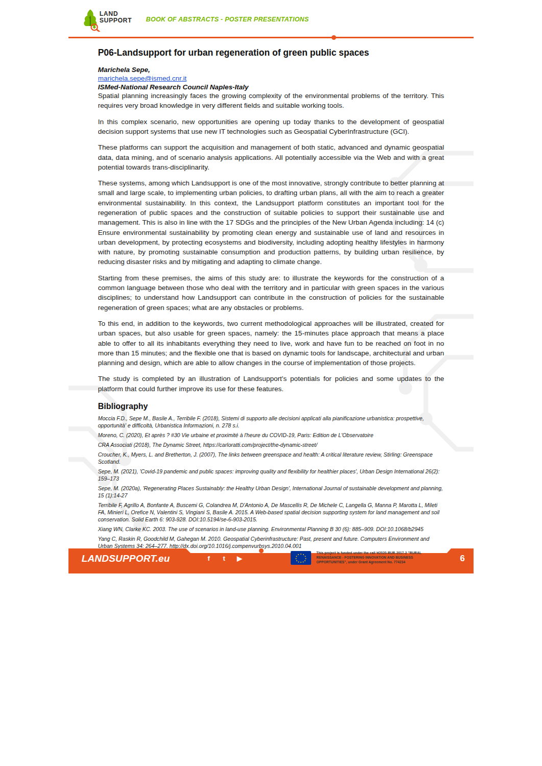LAND SUPPORT
BOOK OF ABSTRACTS - POSTER PRESENTATIONS
P06-Landsupport for urban regeneration of green public spaces
Marichela Sepe,
marichela.sepe@ismed.cnr.it
ISMed-National Research Council Naples-Italy
Spatial planning increasingly faces the growing complexity of the environmental problems of the territory. This requires very broad knowledge in very different fields and suitable working tools.
In this complex scenario, new opportunities are opening up today thanks to the development of geospatial decision support systems that use new IT technologies such as Geospatial CyberInfrastructure (GCI).
These platforms can support the acquisition and management of both static, advanced and dynamic geospatial data, data mining, and of scenario analysis applications. All potentially accessible via the Web and with a great potential towards trans-disciplinarity.
These systems, among which Landsupport is one of the most innovative, strongly contribute to better planning at small and large scale, to implementing urban policies, to drafting urban plans, all with the aim to reach a greater environmental sustainability. In this context, the Landsupport platform constitutes an important tool for the regeneration of public spaces and the construction of suitable policies to support their sustainable use and management. This is also in line with the 17 SDGs and the principles of the New Urban Agenda including: 14 (c) Ensure environmental sustainability by promoting clean energy and sustainable use of land and resources in urban development, by protecting ecosystems and biodiversity, including adopting healthy lifestyles in harmony with nature, by promoting sustainable consumption and production patterns, by building urban resilience, by reducing disaster risks and by mitigating and adapting to climate change.
Starting from these premises, the aims of this study are: to illustrate the keywords for the construction of a common language between those who deal with the territory and in particular with green spaces in the various disciplines; to understand how Landsupport can contribute in the construction of policies for the sustainable regeneration of green spaces; what are any obstacles or problems.
To this end, in addition to the keywords, two current methodological approaches will be illustrated, created for urban spaces, but also usable for green spaces, namely: the 15-minutes place approach that means a place able to offer to all its inhabitants everything they need to live, work and have fun to be reached on foot in no more than 15 minutes; and the flexible one that is based on dynamic tools for landscape, architectural and urban planning and design, which are able to allow changes in the course of implementation of those projects.
The study is completed by an illustration of Landsupport's potentials for policies and some updates to the platform that could further improve its use for these features.
Bibliography
Moccia F.D., Sepe M., Basile A., Terribile F. (2018), Sistemi di supporto alle decisioni applicati alla pianificazione urbanistica: prospettive, opportunità' e difficoltà, Urbanistica Informazioni, n. 278 s.i.
Moreno, C. (2020), Et après ? #30 Vie urbaine et proximité à l'heure du COVID-19, Paris: Edition de L'Observatoire
CRA Associati (2018), The Dynamic Street, https://carloratti.com/project/the-dynamic-street/
Croucher, K., Myers, L. and Bretherton, J. (2007), The links between greenspace and health: A critical literature review, Stirling: Greenspace Scotland.
Sepe, M. (2021), 'Covid-19 pandemic and public spaces: improving quality and flexibility for healthier places', Urban Design International 26(2): 159–173
Sepe, M. (2020a), 'Regenerating Places Sustainably: the Healthy Urban Design', International Journal of sustainable development and planning, 15 (1):14-27
Terribile F, Agrillo A, Bonfante A, Buscemi G, Colandrea M, D'Antonio A, De Mascellis R, De Michele C, Langella G, Manna P, Marotta L, Mileti FA, Minieri L, Orefice N, Valentini S, Vingiani S, Basile A. 2015. A Web-based spatial decision supporting system for land management and soil conservation. Solid Earth 6: 903-928. DOI:10.5194/se-6-903-2015.
Xiang WN, Clarke KC. 2003. The use of scenarios in land-use planning. Environmental Planning B 30 (6): 885–909. DOI:10.1068/b2945
Yang C, Raskin R, Goodchild M, Gahegan M. 2010. Geospatial Cyberinfrastructure: Past, present and future. Computers Environment and Urban Systems 34: 264–277. http://dx.doi.org/10.1016/j.compenvurbsys.2010.04.001
LANDSUPPORT.eu
f t ▶
This project is funded under the call H2020-RUR-2017-2 "RURAL RENAISSANCE - FOSTERING INNOVATION AND BUSINESS OPPORTUNITIES", under Grant Agreement No. 774234
6